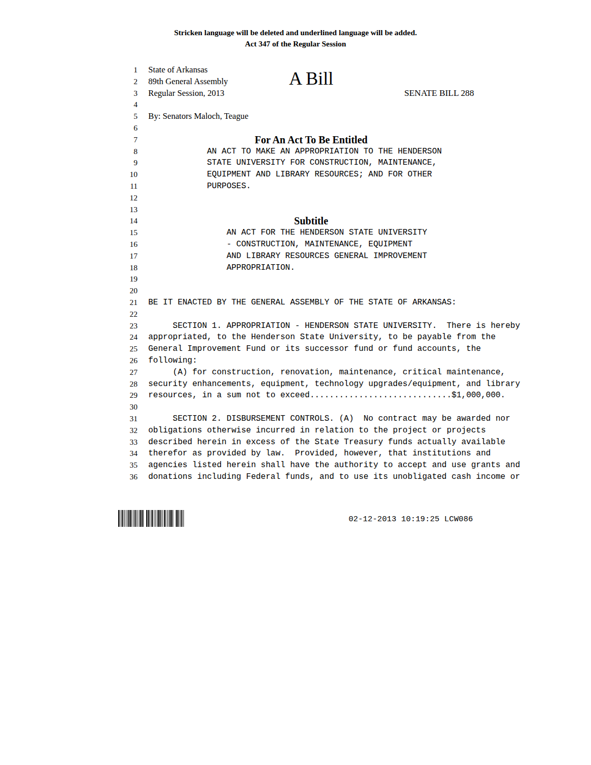Stricken language will be deleted and underlined language will be added.
Act 347 of the Regular Session
1
State of Arkansas
2
89th General AssemblyA Bill
3
Regular Session, 2013SENATE BILL 288
4
5
By: Senators Maloch, Teague
6
7
For An Act To Be Entitled
8
AN ACT TO MAKE AN APPROPRIATION TO THE HENDERSON
9
STATE UNIVERSITY FOR CONSTRUCTION, MAINTENANCE,
10
EQUIPMENT AND LIBRARY RESOURCES; AND FOR OTHER
11
PURPOSES.
12
13
14
Subtitle
15
AN ACT FOR THE HENDERSON STATE UNIVERSITY
16
- CONSTRUCTION, MAINTENANCE, EQUIPMENT
17
AND LIBRARY RESOURCES GENERAL IMPROVEMENT
18
APPROPRIATION.
19
20
21
BE IT ENACTED BY THE GENERAL ASSEMBLY OF THE STATE OF ARKANSAS:
22
23
SECTION 1. APPROPRIATION - HENDERSON STATE UNIVERSITY. There is hereby
24
appropriated, to the Henderson State University, to be payable from the
25
General Improvement Fund or its successor fund or fund accounts, the
26
following:
27
(A) for construction, renovation, maintenance, critical maintenance,
28
security enhancements, equipment, technology upgrades/equipment, and library
29
resources, in a sum not to exceed.............................$1,000,000.
30
31
SECTION 2. DISBURSEMENT CONTROLS. (A) No contract may be awarded nor
32
obligations otherwise incurred in relation to the project or projects
33
described herein in excess of the State Treasury funds actually available
34
therefor as provided by law. Provided, however, that institutions and
35
agencies listed herein shall have the authority to accept and use grants and
36
donations including Federal funds, and to use its unobligated cash income or
02-12-2013 10:19:25 LCW086